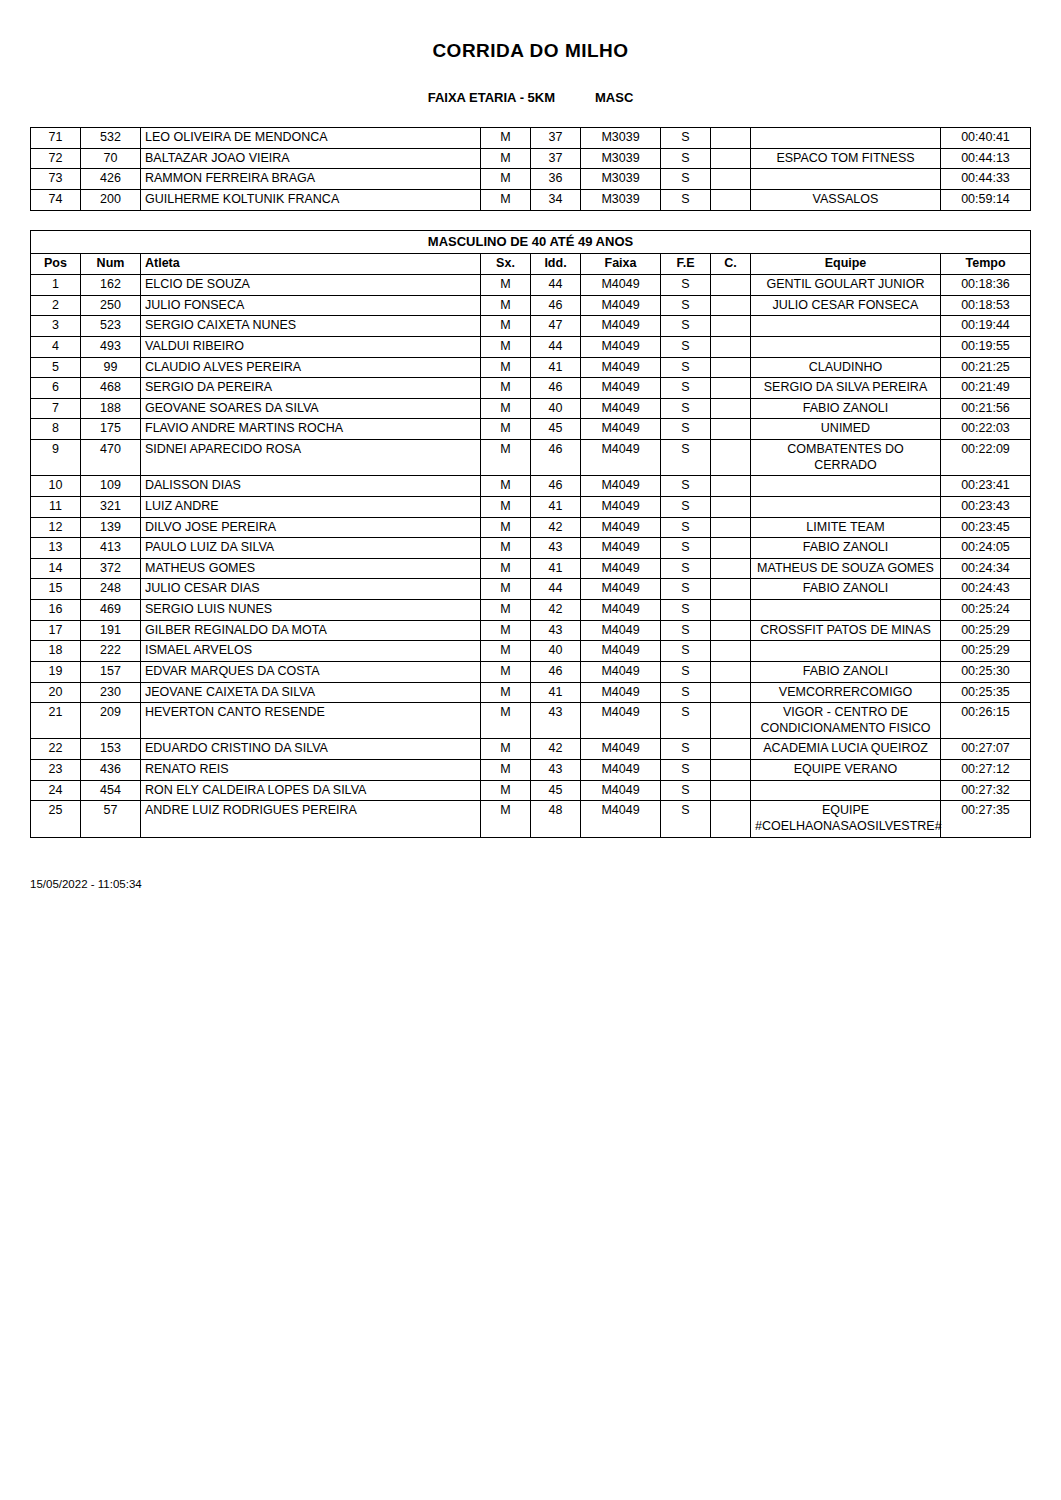CORRIDA DO MILHO
FAIXA ETARIA - 5KM MASC
| 71 | 532 | LEO OLIVEIRA DE MENDONCA | M | 37 | M3039 | S | | | 00:40:41 |
| 72 | 70 | BALTAZAR JOAO VIEIRA | M | 37 | M3039 | S | | ESPACO TOM FITNESS | 00:44:13 |
| 73 | 426 | RAMMON FERREIRA BRAGA | M | 36 | M3039 | S | | | 00:44:33 |
| 74 | 200 | GUILHERME KOLTUNIK FRANCA | M | 34 | M3039 | S | | VASSALOS | 00:59:14 |
| MASCULINO DE 40 ATÉ 49 ANOS |
| Pos | Num | Atleta | Sx. | Idd. | Faixa | F.E | C. | Equipe | Tempo |
| 1 | 162 | ELCIO DE SOUZA | M | 44 | M4049 | S | | GENTIL GOULART JUNIOR | 00:18:36 |
| 2 | 250 | JULIO FONSECA | M | 46 | M4049 | S | | JULIO CESAR FONSECA | 00:18:53 |
| 3 | 523 | SERGIO CAIXETA NUNES | M | 47 | M4049 | S | | | 00:19:44 |
| 4 | 493 | VALDUI RIBEIRO | M | 44 | M4049 | S | | | 00:19:55 |
| 5 | 99 | CLAUDIO ALVES PEREIRA | M | 41 | M4049 | S | | CLAUDINHO | 00:21:25 |
| 6 | 468 | SERGIO DA PEREIRA | M | 46 | M4049 | S | | SERGIO DA SILVA PEREIRA | 00:21:49 |
| 7 | 188 | GEOVANE SOARES DA SILVA | M | 40 | M4049 | S | | FABIO ZANOLI | 00:21:56 |
| 8 | 175 | FLAVIO ANDRE MARTINS ROCHA | M | 45 | M4049 | S | | UNIMED | 00:22:03 |
| 9 | 470 | SIDNEI APARECIDO ROSA | M | 46 | M4049 | S | | COMBATENTES DO CERRADO | 00:22:09 |
| 10 | 109 | DALISSON DIAS | M | 46 | M4049 | S | | | 00:23:41 |
| 11 | 321 | LUIZ ANDRE | M | 41 | M4049 | S | | | 00:23:43 |
| 12 | 139 | DILVO JOSE PEREIRA | M | 42 | M4049 | S | | LIMITE TEAM | 00:23:45 |
| 13 | 413 | PAULO LUIZ DA SILVA | M | 43 | M4049 | S | | FABIO ZANOLI | 00:24:05 |
| 14 | 372 | MATHEUS GOMES | M | 41 | M4049 | S | | MATHEUS DE SOUZA GOMES | 00:24:34 |
| 15 | 248 | JULIO CESAR DIAS | M | 44 | M4049 | S | | FABIO ZANOLI | 00:24:43 |
| 16 | 469 | SERGIO LUIS NUNES | M | 42 | M4049 | S | | | 00:25:24 |
| 17 | 191 | GILBER REGINALDO DA MOTA | M | 43 | M4049 | S | | CROSSFIT PATOS DE MINAS | 00:25:29 |
| 18 | 222 | ISMAEL ARVELOS | M | 40 | M4049 | S | | | 00:25:29 |
| 19 | 157 | EDVAR MARQUES DA COSTA | M | 46 | M4049 | S | | FABIO ZANOLI | 00:25:30 |
| 20 | 230 | JEOVANE CAIXETA DA SILVA | M | 41 | M4049 | S | | VEMCORRERCOMIGO | 00:25:35 |
| 21 | 209 | HEVERTON CANTO RESENDE | M | 43 | M4049 | S | | VIGOR - CENTRO DE CONDICIONAMENTO FISICO | 00:26:15 |
| 22 | 153 | EDUARDO CRISTINO DA SILVA | M | 42 | M4049 | S | | ACADEMIA LUCIA QUEIROZ | 00:27:07 |
| 23 | 436 | RENATO REIS | M | 43 | M4049 | S | | EQUIPE VERANO | 00:27:12 |
| 24 | 454 | RON ELY CALDEIRA LOPES DA SILVA | M | 45 | M4049 | S | | | 00:27:32 |
| 25 | 57 | ANDRE LUIZ RODRIGUES PEREIRA | M | 48 | M4049 | S | | EQUIPE #COELHAONASAOSILVESTRE# | 00:27:35 |
15/05/2022 - 11:05:34